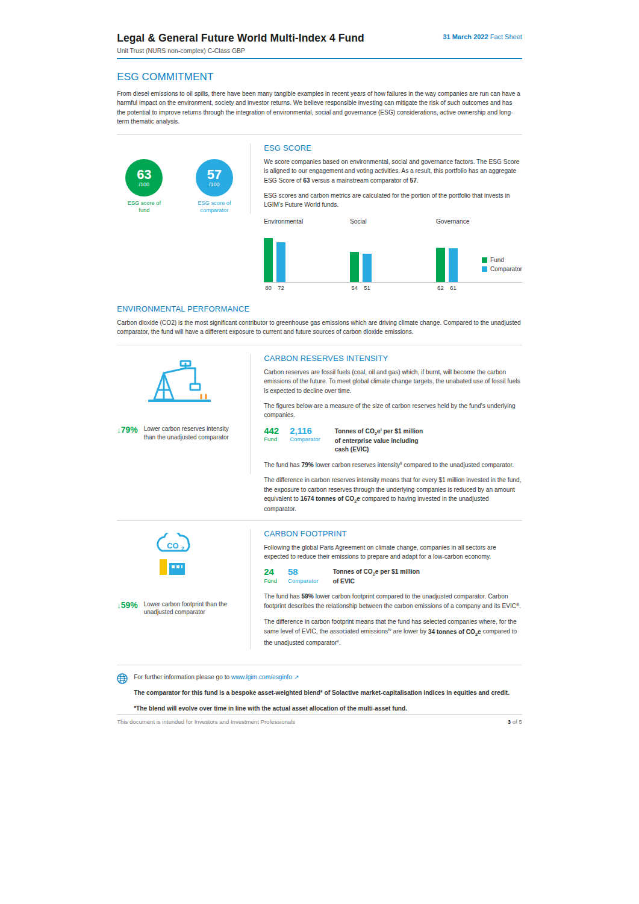Legal & General Future World Multi-Index 4 Fund
Unit Trust (NURS non-complex) C-Class GBP
31 March 2022 Fact Sheet
ESG COMMITMENT
From diesel emissions to oil spills, there have been many tangible examples in recent years of how failures in the way companies are run can have a harmful impact on the environment, society and investor returns. We believe responsible investing can mitigate the risk of such outcomes and has the potential to improve returns through the integration of environmental, social and governance (ESG) considerations, active ownership and long-term thematic analysis.
63 /100
ESG score of
fund
57 /100
ESG score of
comparator
ESG SCORE
We score companies based on environmental, social and governance factors. The ESG Score is aligned to our engagement and voting activities. As a result, this portfolio has an aggregate ESG Score of 63 versus a mainstream comparator of 57.
ESG scores and carbon metrics are calculated for the portion of the portfolio that invests in LGIM's Future World funds.
Environmental Social Governance
Fund
Comparator
8072
5451
6261
ENVIRONMENTAL PERFORMANCE
Carbon dioxide (CO2) is the most significant contributor to greenhouse gas emissions which are driving climate change. Compared to the unadjusted comparator, the fund will have a different exposure to current and future sources of carbon dioxide emissions.
↓79%
Lower carbon reserves intensity than the unadjusted comparator
CARBON RESERVES INTENSITY
Carbon reserves are fossil fuels (coal, oil and gas) which, if burnt, will become the carbon emissions of the future. To meet global climate change targets, the unabated use of fossil fuels is expected to decline over time.
The figures below are a measure of the size of carbon reserves held by the fund's underlying companies.
442
Fund
2,116
Comparator
Tonnes of CO2ei per $1 million
of enterprise value including
cash (EVIC)
The fund has 79% lower carbon reserves intensityii compared to the unadjusted comparator.
The difference in carbon reserves intensity means that for every $1 million invested in the fund, the exposure to carbon reserves through the underlying companies is reduced by an amount equivalent to 1674 tonnes of CO2e compared to having invested in the unadjusted comparator.
CO 2
↓59%
Lower carbon footprint than the unadjusted comparator
CARBON FOOTPRINT
Following the global Paris Agreement on climate change, companies in all sectors are expected to reduce their emissions to prepare and adapt for a low-carbon economy.
24
Fund
58
Comparator
Tonnes of CO2e per $1 million
of EVIC
The fund has 59% lower carbon footprint compared to the unadjusted comparator. Carbon footprint describes the relationship between the carbon emissions of a company and its EVICiii.
The difference in carbon footprint means that the fund has selected companies where, for the same level of EVIC, the associated emissionsiv are lower by 34 tonnes of CO2e compared to the unadjusted comparatorv.
For further information please go to www.lgim.com/esginfo ↗
The comparator for this fund is a bespoke asset-weighted blend* of Solactive market-capitalisation indices in equities and credit.
*The blend will evolve over time in line with the actual asset allocation of the multi-asset fund.
This document is intended for Investors and Investment Professionals
3 of 5